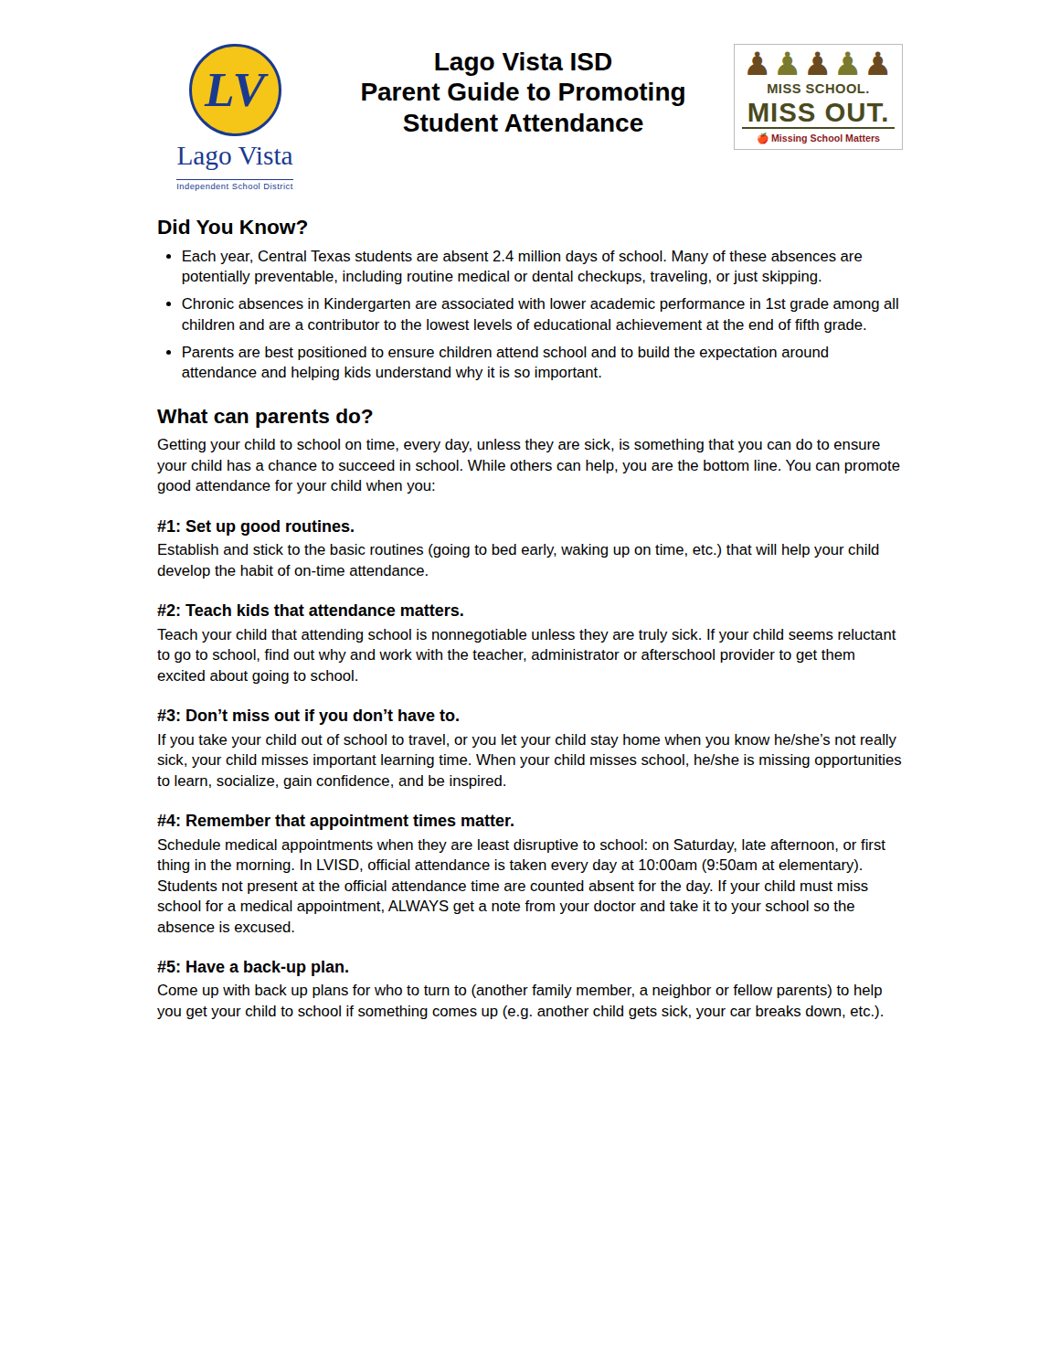LV
Lago Vista
Independent School District
Lago Vista ISD
Parent Guide to Promoting
Student Attendance
♟♟♟♟♟
MISS SCHOOL.
MISS OUT.
🍎 Missing School Matters
Did You Know?
Each year, Central Texas students are absent 2.4 million days of school. Many of these absences are potentially preventable, including routine medical or dental checkups, traveling, or just skipping.
Chronic absences in Kindergarten are associated with lower academic performance in 1st grade among all children and are a contributor to the lowest levels of educational achievement at the end of fifth grade.
Parents are best positioned to ensure children attend school and to build the expectation around attendance and helping kids understand why it is so important.
What can parents do?
Getting your child to school on time, every day, unless they are sick, is something that you can do to ensure your child has a chance to succeed in school. While others can help, you are the bottom line. You can promote good attendance for your child when you:
#1: Set up good routines.
Establish and stick to the basic routines (going to bed early, waking up on time, etc.) that will help your child develop the habit of on-time attendance.
#2: Teach kids that attendance matters.
Teach your child that attending school is nonnegotiable unless they are truly sick. If your child seems reluctant to go to school, find out why and work with the teacher, administrator or afterschool provider to get them excited about going to school.
#3: Don’t miss out if you don’t have to.
If you take your child out of school to travel, or you let your child stay home when you know he/she’s not really sick, your child misses important learning time. When your child misses school, he/she is missing opportunities to learn, socialize, gain confidence, and be inspired.
#4: Remember that appointment times matter.
Schedule medical appointments when they are least disruptive to school: on Saturday, late afternoon, or first thing in the morning. In LVISD, official attendance is taken every day at 10:00am (9:50am at elementary). Students not present at the official attendance time are counted absent for the day. If your child must miss school for a medical appointment, ALWAYS get a note from your doctor and take it to your school so the absence is excused.
#5: Have a back-up plan.
Come up with back up plans for who to turn to (another family member, a neighbor or fellow parents) to help you get your child to school if something comes up (e.g. another child gets sick, your car breaks down, etc.).